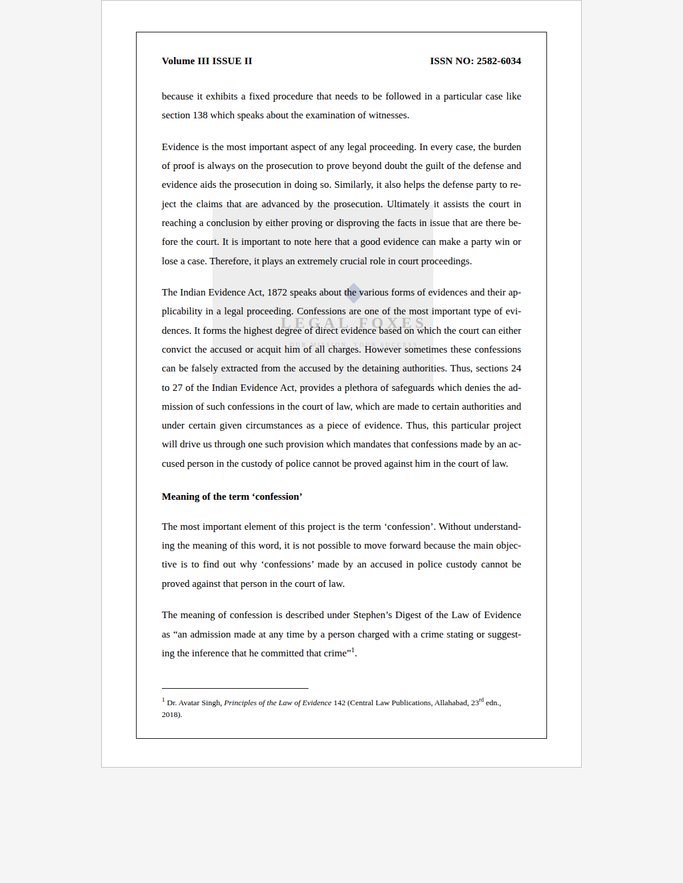Volume III ISSUE II
ISSN NO: 2582-6034
◆
LEGAL FOXES
OUR MISSION, YOUR SUCCESS
because it exhibits a fixed procedure that needs to be followed in a particular case like section 138 which speaks about the examination of witnesses.
Evidence is the most important aspect of any legal proceeding. In every case, the burden of proof is always on the prosecution to prove beyond doubt the guilt of the defense and evidence aids the prosecution in doing so. Similarly, it also helps the defense party to reject the claims that are advanced by the prosecution. Ultimately it assists the court in reaching a conclusion by either proving or disproving the facts in issue that are there before the court. It is important to note here that a good evidence can make a party win or lose a case. Therefore, it plays an extremely crucial role in court proceedings.
The Indian Evidence Act, 1872 speaks about the various forms of evidences and their applicability in a legal proceeding. Confessions are one of the most important type of evidences. It forms the highest degree of direct evidence based on which the court can either convict the accused or acquit him of all charges. However sometimes these confessions can be falsely extracted from the accused by the detaining authorities. Thus, sections 24 to 27 of the Indian Evidence Act, provides a plethora of safeguards which denies the admission of such confessions in the court of law, which are made to certain authorities and under certain given circumstances as a piece of evidence. Thus, this particular project will drive us through one such provision which mandates that confessions made by an accused person in the custody of police cannot be proved against him in the court of law.
Meaning of the term ‘confession’
The most important element of this project is the term ‘confession’. Without understanding the meaning of this word, it is not possible to move forward because the main objective is to find out why ‘confessions’ made by an accused in police custody cannot be proved against that person in the court of law.
The meaning of confession is described under Stephen’s Digest of the Law of Evidence as “an admission made at any time by a person charged with a crime stating or suggesting the inference that he committed that crime”1.
1 Dr. Avatar Singh, Principles of the Law of Evidence 142 (Central Law Publications, Allahabad, 23rd edn., 2018).